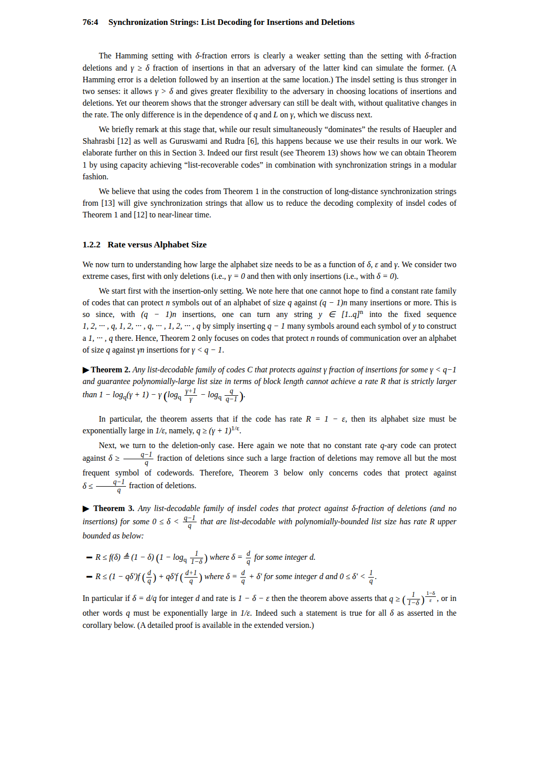76:4 Synchronization Strings: List Decoding for Insertions and Deletions
The Hamming setting with δ-fraction errors is clearly a weaker setting than the setting with δ-fraction deletions and γ ≥ δ fraction of insertions in that an adversary of the latter kind can simulate the former. (A Hamming error is a deletion followed by an insertion at the same location.) The insdel setting is thus stronger in two senses: it allows γ > δ and gives greater flexibility to the adversary in choosing locations of insertions and deletions. Yet our theorem shows that the stronger adversary can still be dealt with, without qualitative changes in the rate. The only difference is in the dependence of q and L on γ, which we discuss next.
We briefly remark at this stage that, while our result simultaneously “dominates” the results of Haeupler and Shahrasbi [12] as well as Guruswami and Rudra [6], this happens because we use their results in our work. We elaborate further on this in Section 3. Indeed our first result (see Theorem 13) shows how we can obtain Theorem 1 by using capacity achieving “list-recoverable codes” in combination with synchronization strings in a modular fashion.
We believe that using the codes from Theorem 1 in the construction of long-distance synchronization strings from [13] will give synchronization strings that allow us to reduce the decoding complexity of insdel codes of Theorem 1 and [12] to near-linear time.
1.2.2 Rate versus Alphabet Size
We now turn to understanding how large the alphabet size needs to be as a function of δ, ε and γ. We consider two extreme cases, first with only deletions (i.e., γ = 0 and then with only insertions (i.e., with δ = 0).
We start first with the insertion-only setting. We note here that one cannot hope to find a constant rate family of codes that can protect n symbols out of an alphabet of size q against (q − 1)n many insertions or more. This is so since, with (q − 1)n insertions, one can turn any string y ∈ [1..q]n into the fixed sequence 1, 2, ··· , q, 1, 2, ··· , q, ··· , 1, 2, ··· , q by simply inserting q − 1 many symbols around each symbol of y to construct a 1, ··· , q there. Hence, Theorem 2 only focuses on codes that protect n rounds of communication over an alphabet of size q against γn insertions for γ < q − 1.
▶ Theorem 2. Any list-decodable family of codes C that protects against γ fraction of insertions for some γ < q−1 and guarantee polynomially-large list size in terms of block length cannot achieve a rate R that is strictly larger than 1 − logq(γ + 1) − γ (logq γ+1 γ − logq qq−1).
In particular, the theorem asserts that if the code has rate R = 1 − ε, then its alphabet size must be exponentially large in 1/ε, namely, q ≥ (γ + 1)1/ε.
Next, we turn to the deletion-only case. Here again we note that no constant rate q-ary code can protect against δ ≥ q−1 q fraction of deletions since such a large fraction of deletions may remove all but the most frequent symbol of codewords. Therefore, Theorem 3 below only concerns codes that protect against δ ≤ q−1 q fraction of deletions.
▶ Theorem 3. Any list-decodable family of insdel codes that protect against δ-fraction of deletions (and no insertions) for some 0 ≤ δ < q−1 q that are list-decodable with polynomially-bounded list size has rate R upper bounded as below:
R ≤ f(δ) ≜ (1 − δ) (1 − logq 11−δ) where δ = dq for some integer d.
R ≤ (1 − qδ′)f (dq) + qδ′f (d+1 q) where δ = dq + δ′ for some integer d and 0 ≤ δ′ < 1 q.
In particular if δ = d/q for integer d and rate is 1 − δ − ε then the theorem above asserts that q ≥ (11−δ)1−δ ε, or in other words q must be exponentially large in 1/ε. Indeed such a statement is true for all δ as asserted in the corollary below. (A detailed proof is available in the extended version.)